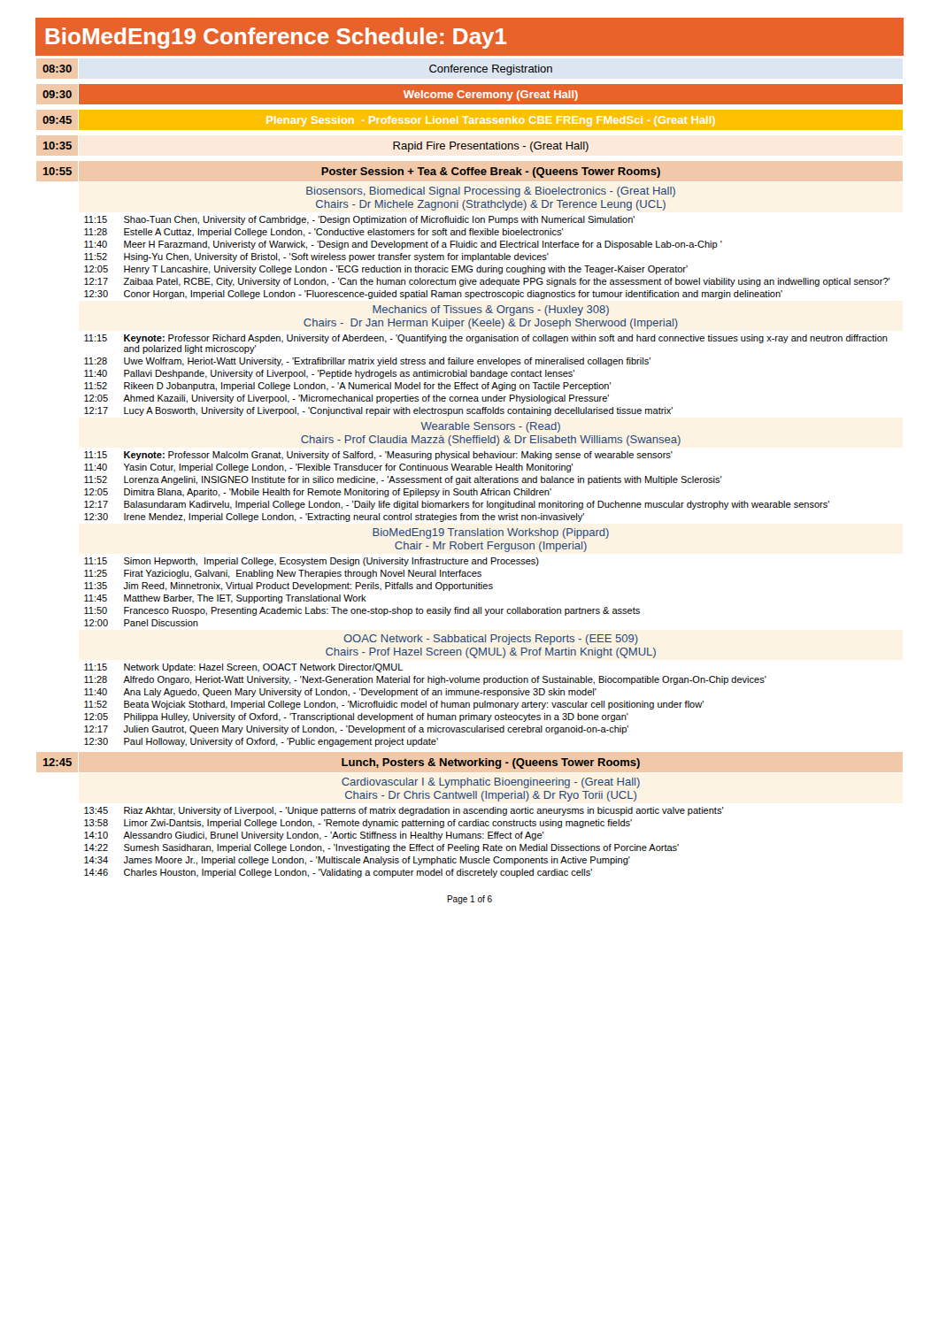BioMedEng19 Conference Schedule: Day1
| 08:30 | Conference Registration |
| 09:30 | Welcome Ceremony (Great Hall) |
| 09:45 | Plenary Session - Professor Lionel Tarassenko CBE FREng FMedSci - (Great Hall) |
| 10:35 | Rapid Fire Presentations - (Great Hall) |
| 10:55 | Poster Session + Tea & Coffee Break - (Queens Tower Rooms) |
| | Biosensors, Biomedical Signal Processing & Bioelectronics - (Great Hall) Chairs - Dr Michele Zagnoni (Strathclyde) & Dr Terence Leung (UCL) |
| | 11:15 | Shao-Tuan Chen, University of Cambridge, - 'Design Optimization of Microfluidic Ion Pumps with Numerical Simulation' |
| | 11:28 | Estelle A Cuttaz, Imperial College London, - 'Conductive elastomers for soft and flexible bioelectronics' |
| | 11:40 | Meer H Farazmand, Univeristy of Warwick, - 'Design and Development of a Fluidic and Electrical Interface for a Disposable Lab-on-a-Chip ' |
| | 11:52 | Hsing-Yu Chen, University of Bristol, - 'Soft wireless power transfer system for implantable devices' |
| | 12:05 | Henry T Lancashire, University College London - 'ECG reduction in thoracic EMG during coughing with the Teager-Kaiser Operator' |
| | 12:17 | Zaibaa Patel, RCBE, City, University of London, - 'Can the human colorectum give adequate PPG signals for the assessment of bowel viability using an indwelling optical sensor?' |
| | 12:30 | Conor Horgan, Imperial College London - 'Fluorescence-guided spatial Raman spectroscopic diagnostics for tumour identification and margin delineation' |
| | Mechanics of Tissues & Organs - (Huxley 308) Chairs - Dr Jan Herman Kuiper (Keele) & Dr Joseph Sherwood (Imperial) |
| | 11:15 | Keynote: Professor Richard Aspden, University of Aberdeen, - 'Quantifying the organisation of collagen within soft and hard connective tissues using x-ray and neutron diffraction and polarized light microscopy' |
| | 11:28 | Uwe Wolfram, Heriot-Watt University, - 'Extrafibrillar matrix yield stress and failure envelopes of mineralised collagen fibrils' |
| | 11:40 | Pallavi Deshpande, University of Liverpool, - 'Peptide hydrogels as antimicrobial bandage contact lenses' |
| | 11:52 | Rikeen D Jobanputra, Imperial College London, - 'A Numerical Model for the Effect of Aging on Tactile Perception' |
| | 12:05 | Ahmed Kazaili, University of Liverpool, - 'Micromechanical properties of the cornea under Physiological Pressure' |
| | 12:17 | Lucy A Bosworth, University of Liverpool, - 'Conjunctival repair with electrospun scaffolds containing decellularised tissue matrix' |
| | Wearable Sensors - (Read) Chairs - Prof Claudia Mazzà (Sheffield) & Dr Elisabeth Williams (Swansea) |
| | 11:15 | Keynote: Professor Malcolm Granat, University of Salford, - 'Measuring physical behaviour: Making sense of wearable sensors' |
| | 11:40 | Yasin Cotur, Imperial College London, - 'Flexible Transducer for Continuous Wearable Health Monitoring' |
| | 11:52 | Lorenza Angelini, INSIGNEO Institute for in silico medicine, - 'Assessment of gait alterations and balance in patients with Multiple Sclerosis' |
| | 12:05 | Dimitra Blana, Aparito, - 'Mobile Health for Remote Monitoring of Epilepsy in South African Children' |
| | 12:17 | Balasundaram Kadirvelu, Imperial College London, - 'Daily life digital biomarkers for longitudinal monitoring of Duchenne muscular dystrophy with wearable sensors' |
| | 12:30 | Irene Mendez, Imperial College London, - 'Extracting neural control strategies from the wrist non-invasively' |
| | BioMedEng19 Translation Workshop (Pippard) Chair - Mr Robert Ferguson (Imperial) |
| | 11:15 | Simon Hepworth, Imperial College, Ecosystem Design (University Infrastructure and Processes) |
| | 11:25 | Firat Yazicioglu, Galvani, Enabling New Therapies through Novel Neural Interfaces |
| | 11:35 | Jim Reed, Minnetronix, Virtual Product Development: Perils, Pitfalls and Opportunities |
| | 11:45 | Matthew Barber, The IET, Supporting Translational Work |
| | 11:50 | Francesco Ruospo, Presenting Academic Labs: The one-stop-shop to easily find all your collaboration partners & assets |
| | 12:00 | Panel Discussion |
| | OOAC Network - Sabbatical Projects Reports - (EEE 509) Chairs - Prof Hazel Screen (QMUL) & Prof Martin Knight (QMUL) |
| | 11:15 | Network Update: Hazel Screen, OOACT Network Director/QMUL |
| | 11:28 | Alfredo Ongaro, Heriot-Watt University, - 'Next-Generation Material for high-volume production of Sustainable, Biocompatible Organ-On-Chip devices' |
| | 11:40 | Ana Laly Aguedo, Queen Mary University of London, - 'Development of an immune-responsive 3D skin model' |
| | 11:52 | Beata Wojciak Stothard, Imperial College London, - 'Microfluidic model of human pulmonary artery: vascular cell positioning under flow' |
| | 12:05 | Philippa Hulley, University of Oxford, - 'Transcriptional development of human primary osteocytes in a 3D bone organ' |
| | 12:17 | Julien Gautrot, Queen Mary University of London, - 'Development of a microvascularised cerebral organoid-on-a-chip' |
| | 12:30 | Paul Holloway, University of Oxford, - 'Public engagement project update' |
| 12:45 | Lunch, Posters & Networking - (Queens Tower Rooms) |
| | Cardiovascular I & Lymphatic Bioengineering - (Great Hall) Chairs - Dr Chris Cantwell (Imperial) & Dr Ryo Torii (UCL) |
| | 13:45 | Riaz Akhtar, University of Liverpool, - 'Unique patterns of matrix degradation in ascending aortic aneurysms in bicuspid aortic valve patients' |
| | 13:58 | Limor Zwi-Dantsis, Imperial College London, - 'Remote dynamic patterning of cardiac constructs using magnetic fields' |
| | 14:10 | Alessandro Giudici, Brunel University London, - 'Aortic Stiffness in Healthy Humans: Effect of Age' |
| | 14:22 | Sumesh Sasidharan, Imperial College London, - 'Investigating the Effect of Peeling Rate on Medial Dissections of Porcine Aortas' |
| | 14:34 | James Moore Jr., Imperial college London, - 'Multiscale Analysis of Lymphatic Muscle Components in Active Pumping' |
| | 14:46 | Charles Houston, Imperial College London, - 'Validating a computer model of discretely coupled cardiac cells' |
Page 1 of 6